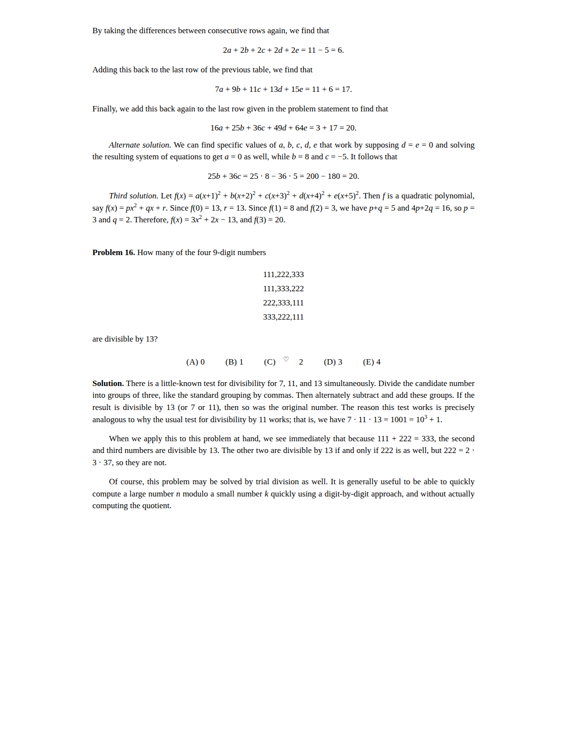By taking the differences between consecutive rows again, we find that
2a + 2b + 2c + 2d + 2e = 11 − 5 = 6.
Adding this back to the last row of the previous table, we find that
7a + 9b + 11c + 13d + 15e = 11 + 6 = 17.
Finally, we add this back again to the last row given in the problem statement to find that
16a + 25b + 36c + 49d + 64e = 3 + 17 = 20.
Alternate solution. We can find specific values of a, b, c, d, e that work by supposing d = e = 0 and solving the resulting system of equations to get a = 0 as well, while b = 8 and c = −5. It follows that
25b + 36c = 25 · 8 − 36 · 5 = 200 − 180 = 20.
Third solution. Let f(x) = a(x+1)2 + b(x+2)2 + c(x+3)2 + d(x+4)2 + e(x+5)2. Then f is a quadratic polynomial, say f(x) = px2 + qx + r. Since f(0) = 13, r = 13. Since f(1) = 8 and f(2) = 3, we have p+q = 5 and 4p+2q = 16, so p = 3 and q = 2. Therefore, f(x) = 3x2 + 2x − 13, and f(3) = 20.
Problem 16. How many of the four 9-digit numbers
111,222,333
111,333,222
222,333,111
333,222,111
are divisible by 13?
(A) 0 (B) 1 (C)♡ 2 (D) 3 (E) 4
Solution. There is a little-known test for divisibility for 7, 11, and 13 simultaneously. Divide the candidate number into groups of three, like the standard grouping by commas. Then alternately subtract and add these groups. If the result is divisible by 13 (or 7 or 11), then so was the original number. The reason this test works is precisely analogous to why the usual test for divisibility by 11 works; that is, we have 7 · 11 · 13 = 1001 = 103 + 1.
When we apply this to this problem at hand, we see immediately that because 111 + 222 = 333, the second and third numbers are divisible by 13. The other two are divisible by 13 if and only if 222 is as well, but 222 = 2 · 3 · 37, so they are not.
Of course, this problem may be solved by trial division as well. It is generally useful to be able to quickly compute a large number n modulo a small number k quickly using a digit-by-digit approach, and without actually computing the quotient.